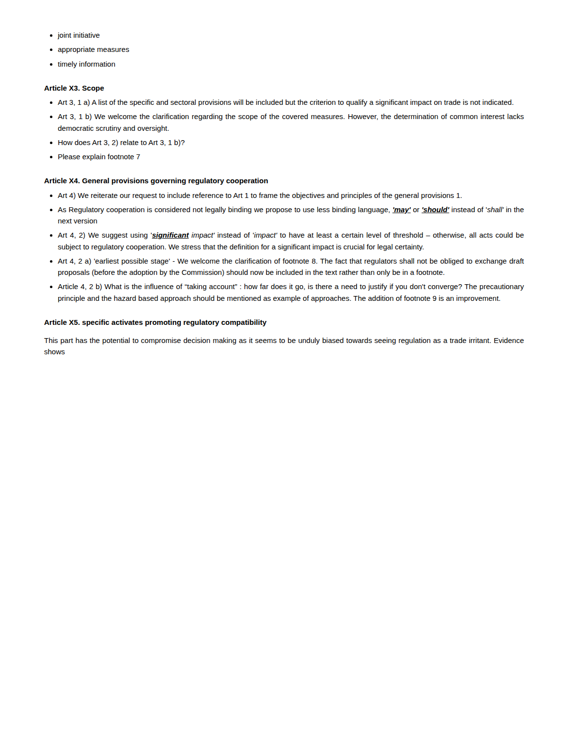joint initiative
appropriate measures
timely information
Article X3. Scope
Art 3, 1 a) A list of the specific and sectoral provisions will be included but the criterion to qualify a significant impact on trade is not indicated.
Art 3, 1 b) We welcome the clarification regarding the scope of the covered measures. However, the determination of common interest lacks democratic scrutiny and oversight.
How does Art 3, 2) relate to Art 3, 1 b)?
Please explain footnote 7
Article X4. General provisions governing regulatory cooperation
Art 4) We reiterate our request to include reference to Art 1 to frame the objectives and principles of the general provisions 1.
As Regulatory cooperation is considered not legally binding we propose to use less binding language, 'may' or 'should' instead of 'shall' in the next version
Art 4, 2) We suggest using 'significant impact' instead of 'impact' to have at least a certain level of threshold – otherwise, all acts could be subject to regulatory cooperation. We stress that the definition for a significant impact is crucial for legal certainty.
Art 4, 2 a) 'earliest possible stage' - We welcome the clarification of footnote 8. The fact that regulators shall not be obliged to exchange draft proposals (before the adoption by the Commission) should now be included in the text rather than only be in a footnote.
Article 4, 2 b) What is the influence of “taking account” : how far does it go, is there a need to justify if you don't converge? The precautionary principle and the hazard based approach should be mentioned as example of approaches. The addition of footnote 9 is an improvement.
Article X5. specific activates promoting regulatory compatibility
This part has the potential to compromise decision making as it seems to be unduly biased towards seeing regulation as a trade irritant. Evidence shows